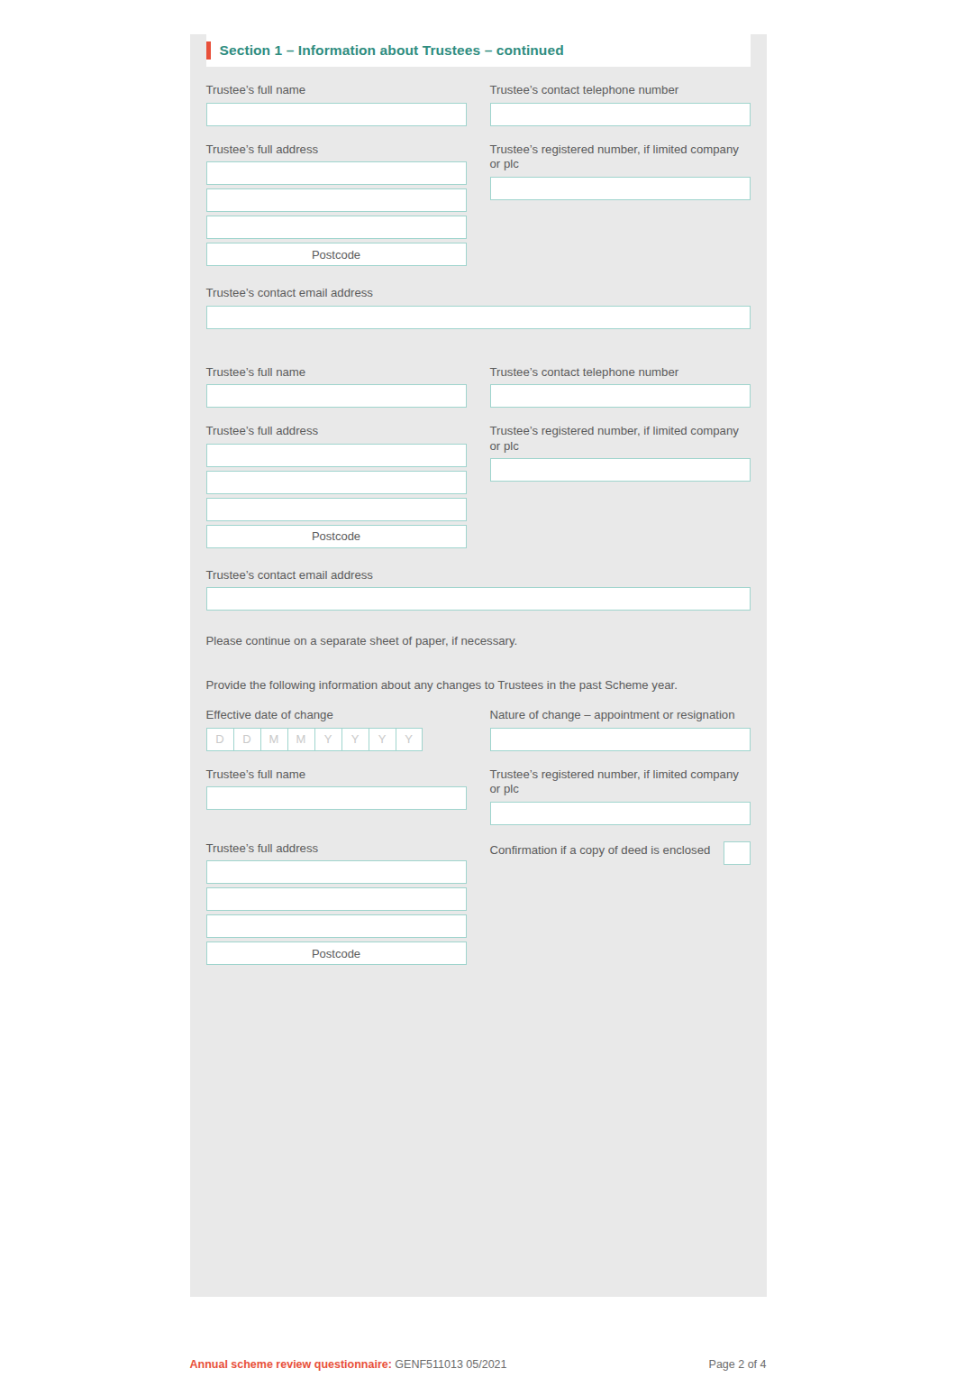Section 1 – Information about Trustees – continued
Trustee’s full name
Trustee’s contact telephone number
Trustee’s full address
Trustee’s registered number, if limited company or plc
Trustee’s contact email address
Trustee’s full name
Trustee’s contact telephone number
Trustee’s full address
Trustee’s registered number, if limited company or plc
Trustee’s contact email address
Please continue on a separate sheet of paper, if necessary.
Provide the following information about any changes to Trustees in the past Scheme year.
Effective date of change
Nature of change – appointment or resignation
Trustee’s full name
Trustee’s registered number, if limited company or plc
Trustee’s full address
Confirmation if a copy of deed is enclosed
Annual scheme review questionnaire: GENF511013 05/2021
Page 2 of 4